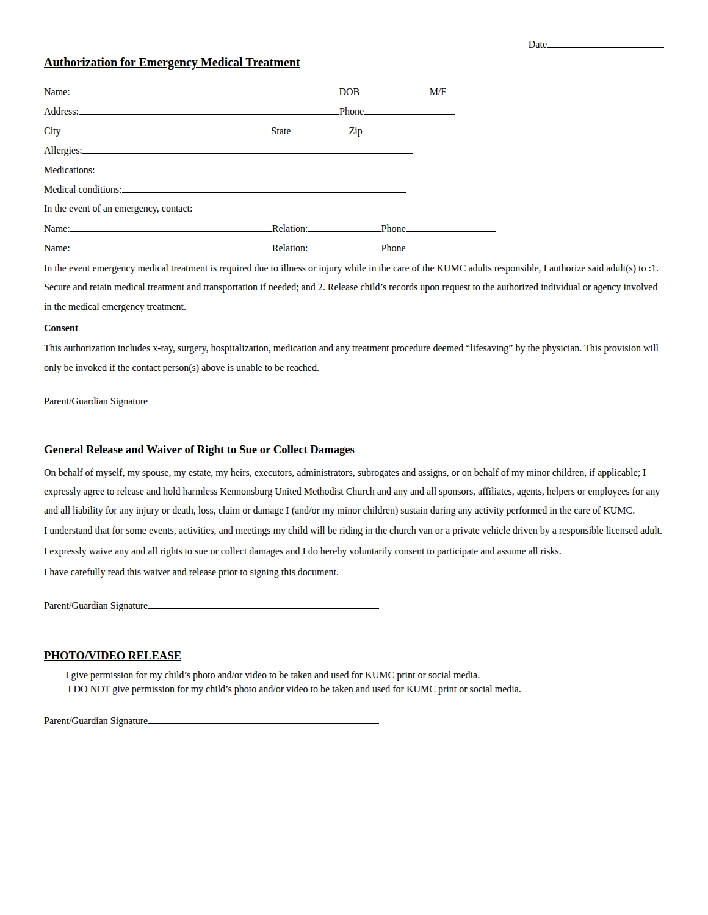Date
Authorization for Emergency Medical Treatment
Name: DOB M/F
Address: Phone
City State Zip
Allergies:
Medications:
Medical conditions:
In the event of an emergency, contact:
Name: Relation: Phone
Name: Relation: Phone
In the event emergency medical treatment is required due to illness or injury while in the care of the KUMC adults responsible, I authorize said adult(s) to :1. Secure and retain medical treatment and transportation if needed; and 2. Release child’s records upon request to the authorized individual or agency involved in the medical emergency treatment.
Consent
This authorization includes x-ray, surgery, hospitalization, medication and any treatment procedure deemed “lifesaving” by the physician. This provision will only be invoked if the contact person(s) above is unable to be reached.
Parent/Guardian Signature
General Release and Waiver of Right to Sue or Collect Damages
On behalf of myself, my spouse, my estate, my heirs, executors, administrators, subrogates and assigns, or on behalf of my minor children, if applicable; I expressly agree to release and hold harmless Kennonsburg United Methodist Church and any and all sponsors, affiliates, agents, helpers or employees for any and all liability for any injury or death, loss, claim or damage I (and/or my minor children) sustain during any activity performed in the care of KUMC.
I understand that for some events, activities, and meetings my child will be riding in the church van or a private vehicle driven by a responsible licensed adult.
I expressly waive any and all rights to sue or collect damages and I do hereby voluntarily consent to participate and assume all risks.
I have carefully read this waiver and release prior to signing this document.
Parent/Guardian Signature
PHOTO/VIDEO RELEASE
I give permission for my child’s photo and/or video to be taken and used for KUMC print or social media.
I DO NOT give permission for my child’s photo and/or video to be taken and used for KUMC print or social media.
Parent/Guardian Signature